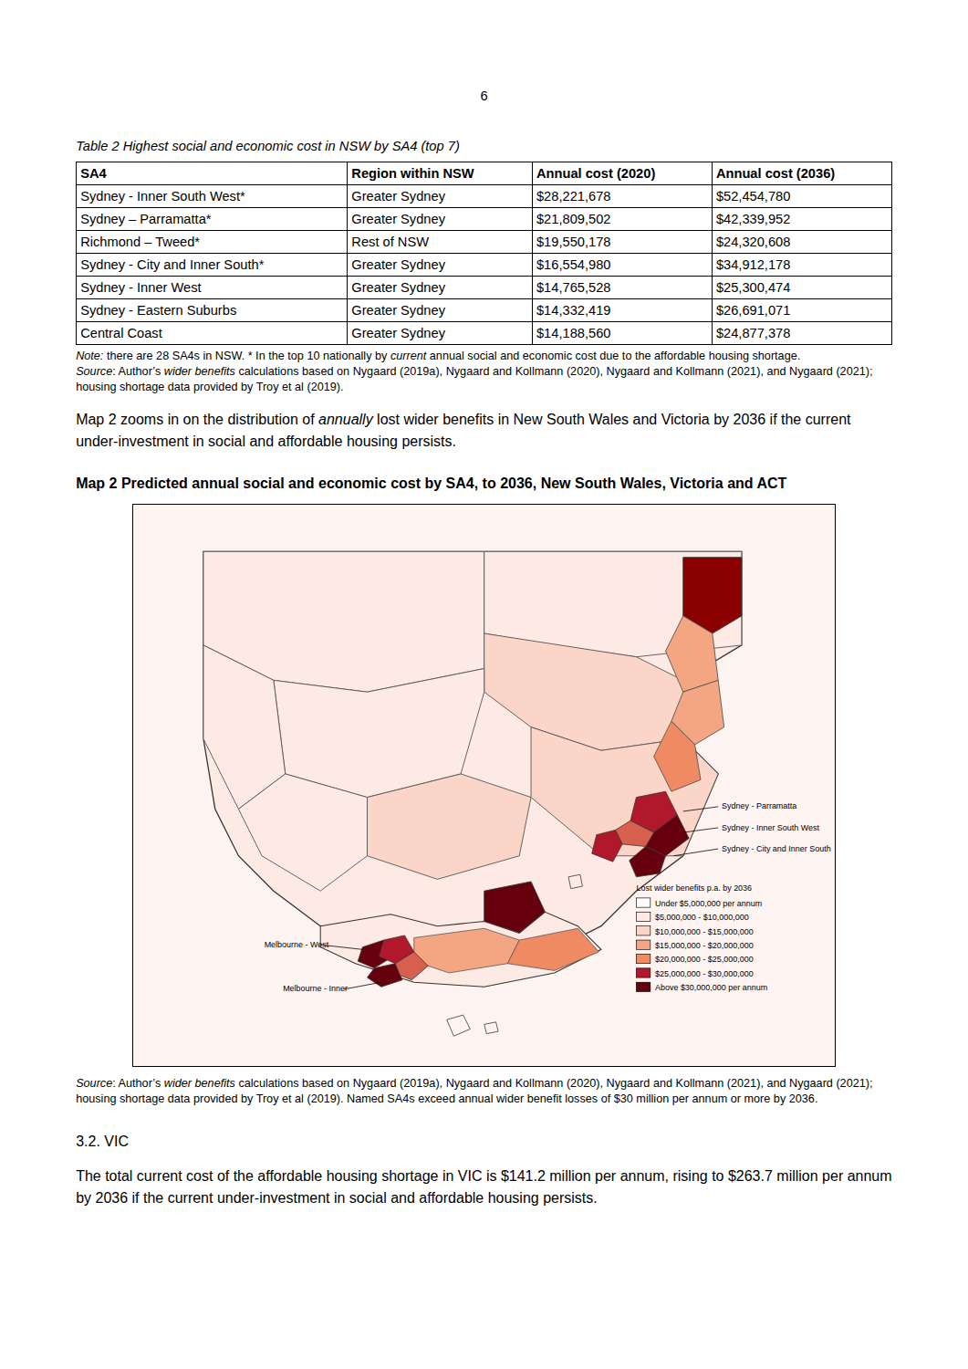6
Table 2 Highest social and economic cost in NSW by SA4 (top 7)
| SA4 | Region within NSW | Annual cost (2020) | Annual cost (2036) |
| --- | --- | --- | --- |
| Sydney - Inner South West* | Greater Sydney | $28,221,678 | $52,454,780 |
| Sydney – Parramatta* | Greater Sydney | $21,809,502 | $42,339,952 |
| Richmond – Tweed* | Rest of NSW | $19,550,178 | $24,320,608 |
| Sydney - City and Inner South* | Greater Sydney | $16,554,980 | $34,912,178 |
| Sydney - Inner West | Greater Sydney | $14,765,528 | $25,300,474 |
| Sydney - Eastern Suburbs | Greater Sydney | $14,332,419 | $26,691,071 |
| Central Coast | Greater Sydney | $14,188,560 | $24,877,378 |
Note: there are 28 SA4s in NSW. * In the top 10 nationally by current annual social and economic cost due to the affordable housing shortage.
Source: Author’s wider benefits calculations based on Nygaard (2019a), Nygaard and Kollmann (2020), Nygaard and Kollmann (2021), and Nygaard (2021); housing shortage data provided by Troy et al (2019).
Map 2 zooms in on the distribution of annually lost wider benefits in New South Wales and Victoria by 2036 if the current under-investment in social and affordable housing persists.
Map 2 Predicted annual social and economic cost by SA4, to 2036, New South Wales, Victoria and ACT
Sydney - Parramatta Sydney - Inner South West Sydney - City and Inner South Melbourne - West Melbourne - Inner Lost wider benefits p.a. by 2036 Under $5,000,000 per annum $5,000,000 - $10,000,000 $10,000,000 - $15,000,000 $15,000,000 - $20,000,000 $20,000,000 - $25,000,000 $25,000,000 - $30,000,000 Above $30,000,000 per annum
Source: Author’s wider benefits calculations based on Nygaard (2019a), Nygaard and Kollmann (2020), Nygaard and Kollmann (2021), and Nygaard (2021); housing shortage data provided by Troy et al (2019). Named SA4s exceed annual wider benefit losses of $30 million per annum or more by 2036.
3.2. VIC
The total current cost of the affordable housing shortage in VIC is $141.2 million per annum, rising to $263.7 million per annum by 2036 if the current under-investment in social and affordable housing persists.